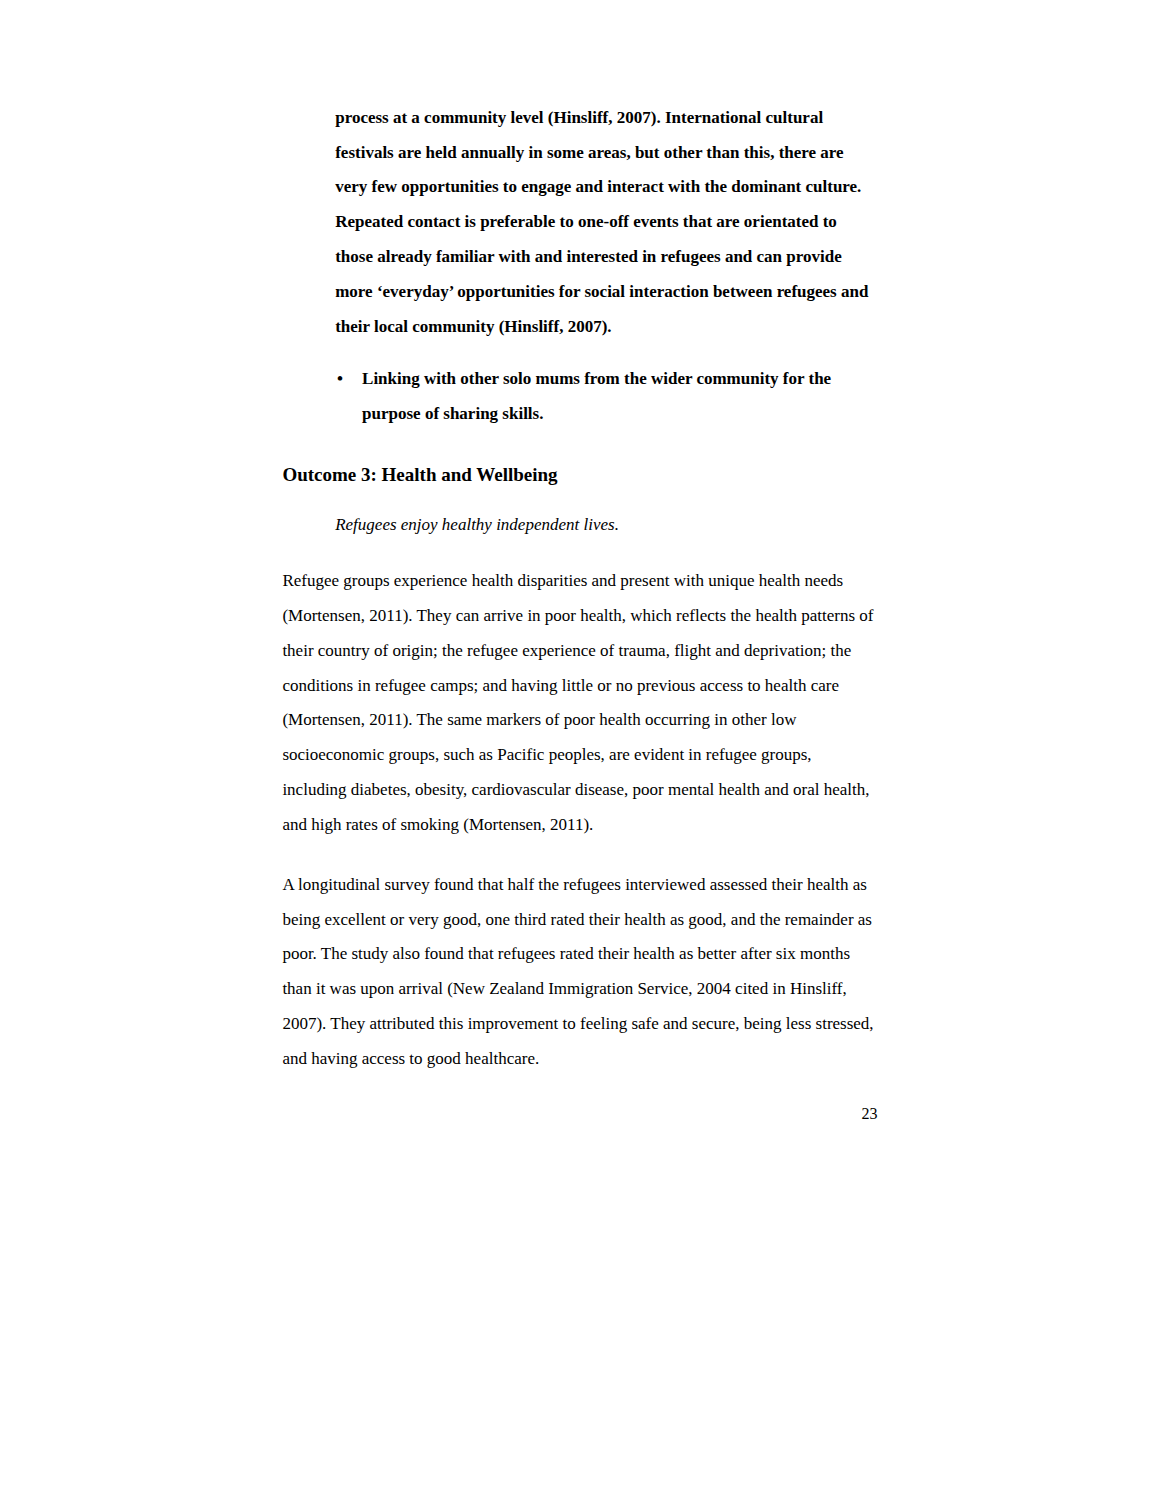process at a community level (Hinsliff, 2007). International cultural festivals are held annually in some areas, but other than this, there are very few opportunities to engage and interact with the dominant culture. Repeated contact is preferable to one-off events that are orientated to those already familiar with and interested in refugees and can provide more ‘everyday’ opportunities for social interaction between refugees and their local community (Hinsliff, 2007).
Linking with other solo mums from the wider community for the purpose of sharing skills.
Outcome 3: Health and Wellbeing
Refugees enjoy healthy independent lives.
Refugee groups experience health disparities and present with unique health needs (Mortensen, 2011). They can arrive in poor health, which reflects the health patterns of their country of origin; the refugee experience of trauma, flight and deprivation; the conditions in refugee camps; and having little or no previous access to health care (Mortensen, 2011). The same markers of poor health occurring in other low socioeconomic groups, such as Pacific peoples, are evident in refugee groups, including diabetes, obesity, cardiovascular disease, poor mental health and oral health, and high rates of smoking (Mortensen, 2011).
A longitudinal survey found that half the refugees interviewed assessed their health as being excellent or very good, one third rated their health as good, and the remainder as poor. The study also found that refugees rated their health as better after six months than it was upon arrival (New Zealand Immigration Service, 2004 cited in Hinsliff, 2007). They attributed this improvement to feeling safe and secure, being less stressed, and having access to good healthcare.
23